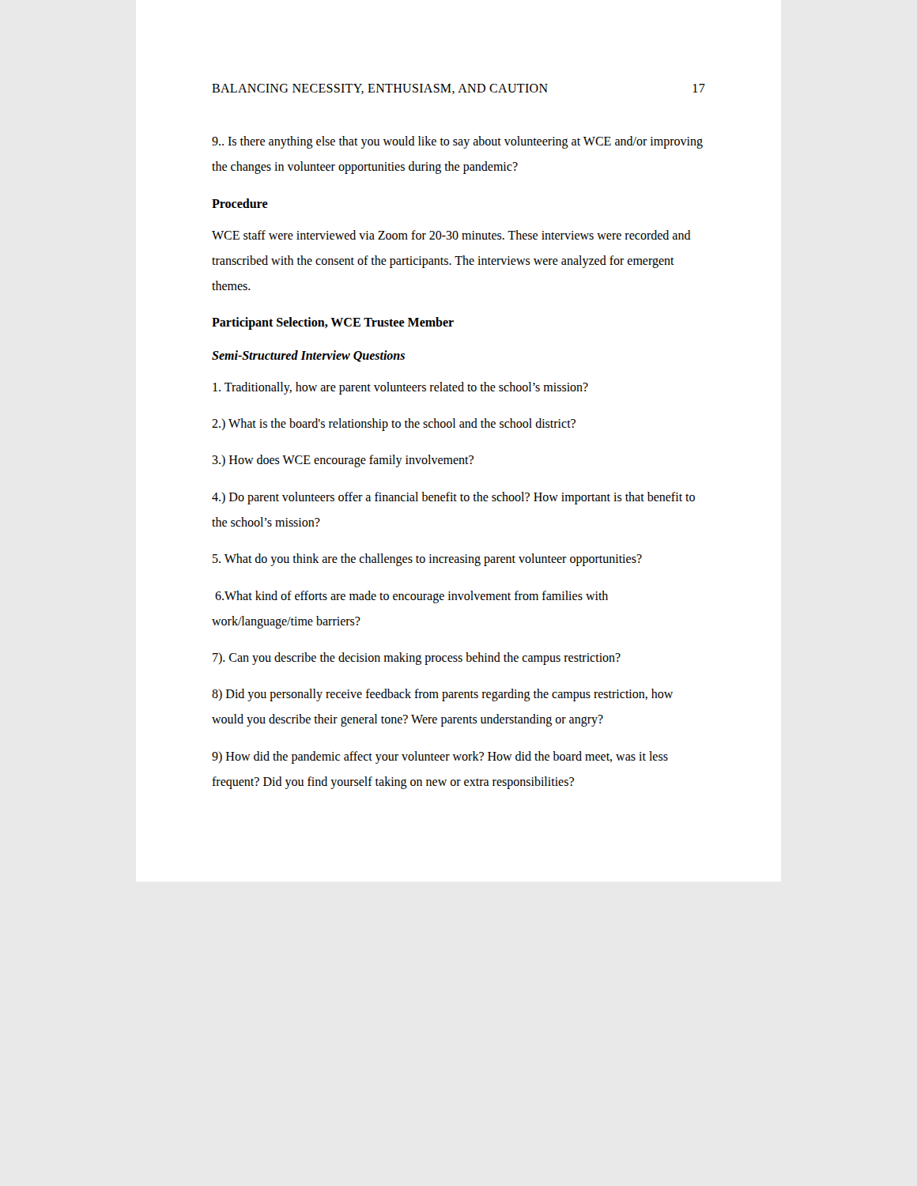Balancing Necessity, Enthusiasm, and Caution 17
9.. Is there anything else that you would like to say about volunteering at WCE and/or improving the changes in volunteer opportunities during the pandemic?
Procedure
WCE staff were interviewed via Zoom for 20-30 minutes. These interviews were recorded and transcribed with the consent of the participants. The interviews were analyzed for emergent themes.
Participant Selection, WCE Trustee Member
Semi-Structured Interview Questions
1. Traditionally, how are parent volunteers related to the school’s mission?
2.) What is the board's relationship to the school and the school district?
3.) How does WCE encourage family involvement?
4.) Do parent volunteers offer a financial benefit to the school? How important is that benefit to the school’s mission?
5. What do you think are the challenges to increasing parent volunteer opportunities?
6.What kind of efforts are made to encourage involvement from families with work/language/time barriers?
7). Can you describe the decision making process behind the campus restriction?
8) Did you personally receive feedback from parents regarding the campus restriction, how would you describe their general tone? Were parents understanding or angry?
9) How did the pandemic affect your volunteer work? How did the board meet, was it less frequent? Did you find yourself taking on new or extra responsibilities?